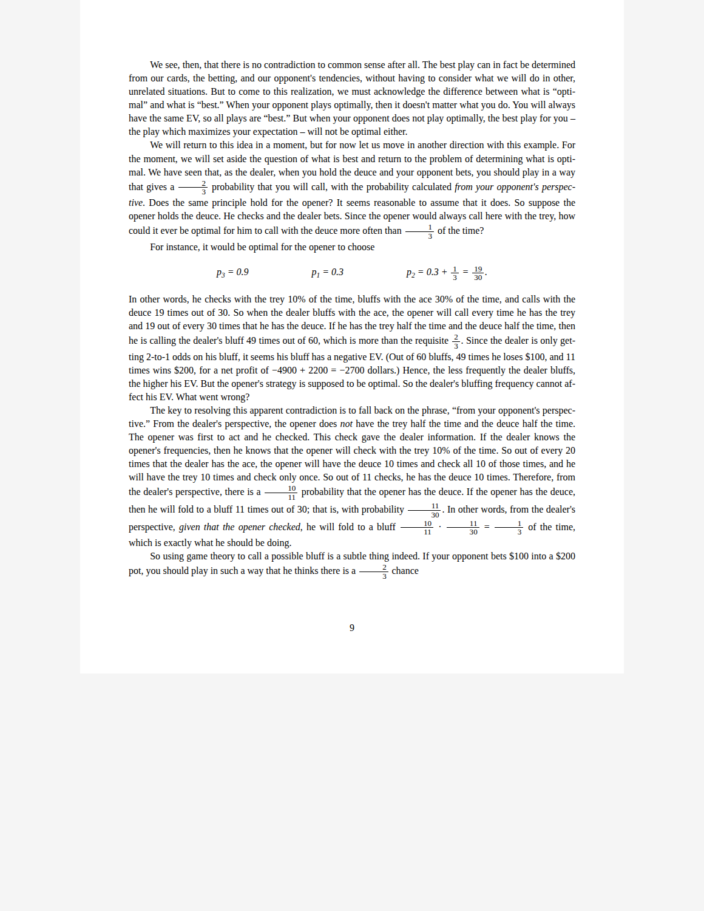We see, then, that there is no contradiction to common sense after all. The best play can in fact be determined from our cards, the betting, and our opponent's tendencies, without having to consider what we will do in other, unrelated situations. But to come to this realization, we must acknowledge the difference between what is “optimal” and what is “best.” When your opponent plays optimally, then it doesn't matter what you do. You will always have the same EV, so all plays are “best.” But when your opponent does not play optimally, the best play for you – the play which maximizes your expectation – will not be optimal either.
We will return to this idea in a moment, but for now let us move in another direction with this example. For the moment, we will set aside the question of what is best and return to the problem of determining what is optimal. We have seen that, as the dealer, when you hold the deuce and your opponent bets, you should play in a way that gives a 23 probability that you will call, with the probability calculated from your opponent's perspective. Does the same principle hold for the opener? It seems reasonable to assume that it does. So suppose the opener holds the deuce. He checks and the dealer bets. Since the opener would always call here with the trey, how could it ever be optimal for him to call with the deuce more often than 13 of the time?
For instance, it would be optimal for the opener to choose
p3 = 0.9 p1 = 0.3 p2 = 0.3 + 13 = 1930.
In other words, he checks with the trey 10% of the time, bluffs with the ace 30% of the time, and calls with the deuce 19 times out of 30. So when the dealer bluffs with the ace, the opener will call every time he has the trey and 19 out of every 30 times that he has the deuce. If he has the trey half the time and the deuce half the time, then he is calling the dealer's bluff 49 times out of 60, which is more than the requisite 23. Since the dealer is only getting 2-to-1 odds on his bluff, it seems his bluff has a negative EV. (Out of 60 bluffs, 49 times he loses $100, and 11 times wins $200, for a net profit of −4900 + 2200 = −2700 dollars.) Hence, the less frequently the dealer bluffs, the higher his EV. But the opener's strategy is supposed to be optimal. So the dealer's bluffing frequency cannot affect his EV. What went wrong?
The key to resolving this apparent contradiction is to fall back on the phrase, “from your opponent's perspective.” From the dealer's perspective, the opener does not have the trey half the time and the deuce half the time. The opener was first to act and he checked. This check gave the dealer information. If the dealer knows the opener's frequencies, then he knows that the opener will check with the trey 10% of the time. So out of every 20 times that the dealer has the ace, the opener will have the deuce 10 times and check all 10 of those times, and he will have the trey 10 times and check only once. So out of 11 checks, he has the deuce 10 times. Therefore, from the dealer's perspective, there is a 1011 probability that the opener has the deuce. If the opener has the deuce, then he will fold to a bluff 11 times out of 30; that is, with probability 1130. In other words, from the dealer's perspective, given that the opener checked, he will fold to a bluff 1011 · 1130 = 13 of the time, which is exactly what he should be doing.
So using game theory to call a possible bluff is a subtle thing indeed. If your opponent bets $100 into a $200 pot, you should play in such a way that he thinks there is a 23 chance
9